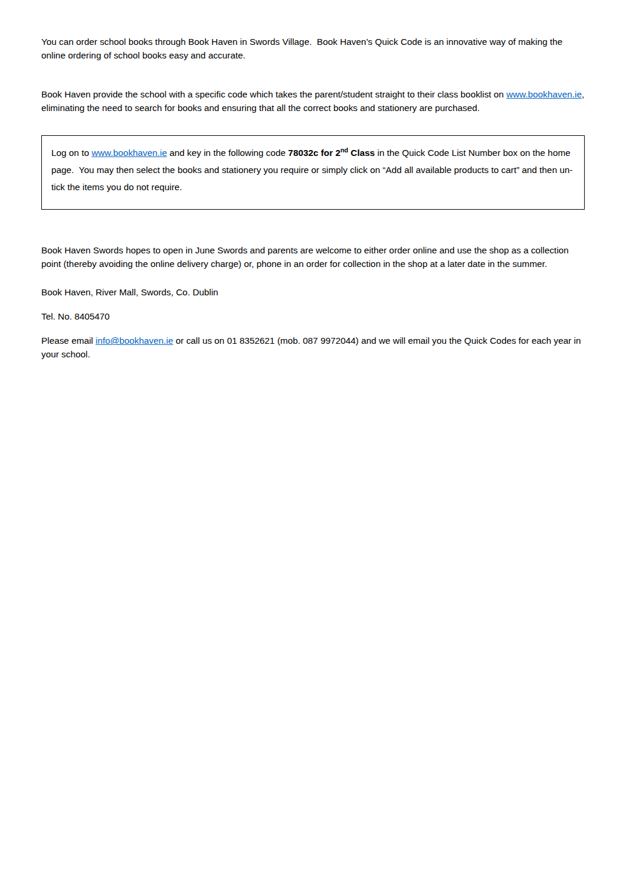You can order school books through Book Haven in Swords Village. Book Haven’s Quick Code is an innovative way of making the online ordering of school books easy and accurate.
Book Haven provide the school with a specific code which takes the parent/student straight to their class booklist on www.bookhaven.ie, eliminating the need to search for books and ensuring that all the correct books and stationery are purchased.
Log on to www.bookhaven.ie and key in the following code 78032c for 2nd Class in the Quick Code List Number box on the home page. You may then select the books and stationery you require or simply click on “Add all available products to cart” and then un-tick the items you do not require.
Book Haven Swords hopes to open in June Swords and parents are welcome to either order online and use the shop as a collection point (thereby avoiding the online delivery charge) or, phone in an order for collection in the shop at a later date in the summer.
Book Haven, River Mall, Swords, Co. Dublin
Tel. No. 8405470
Please email info@bookhaven.ie or call us on 01 8352621 (mob. 087 9972044) and we will email you the Quick Codes for each year in your school.